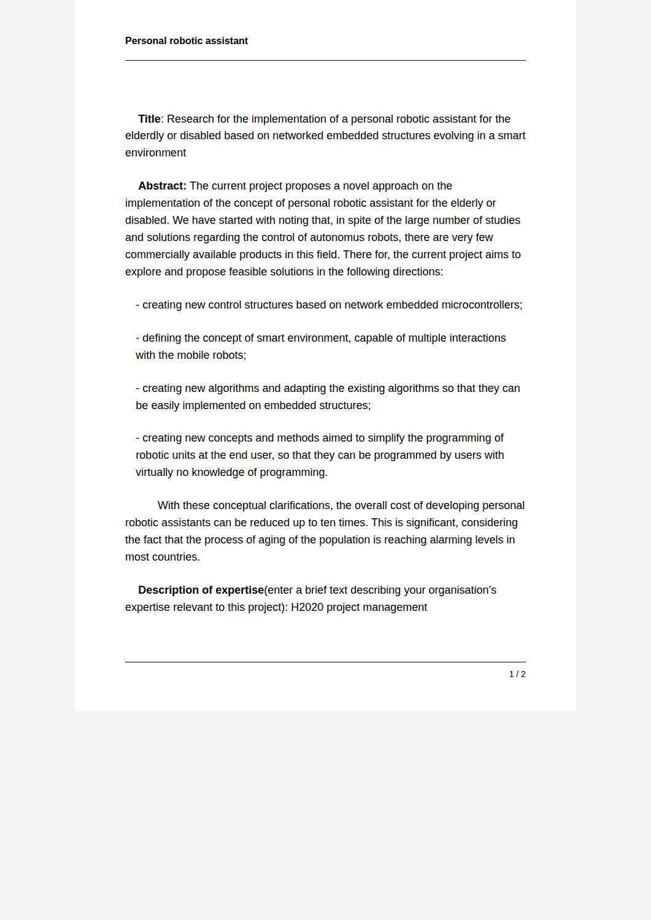Personal robotic assistant
Title: Research for the implementation of a personal robotic assistant for the elderdly or disabled based on networked embedded structures evolving in a smart environment
Abstract:​ The current project proposes a novel approach on the implementation of the concept of personal robotic assistant for the elderly or disabled. We have started with noting that, in spite of the large number of studies and solutions regarding the control of autonomus robots, there are very few commercially available products in this field. There for, the current project aims to explore and propose feasible solutions in the following directions:
- creating new control structures based on network embedded microcontrollers;
- defining the concept of smart environment, capable of multiple interactions with the mobile robots;
- creating new algorithms and adapting the existing algorithms so that they can be easily implemented on embedded structures;
- creating new concepts and methods aimed to simplify the programming of robotic units at the end user, so that they can be programmed by users with virtually no knowledge of programming.
With these conceptual clarifications, the overall cost of developing personal robotic assistants can be reduced up to ten times. This is significant, considering the fact that the process of aging of the population is reaching alarming levels in most countries.
Description of expertise(enter a brief text describing your organisation’s expertise relevant to this project): H2020 project management
1 / 2